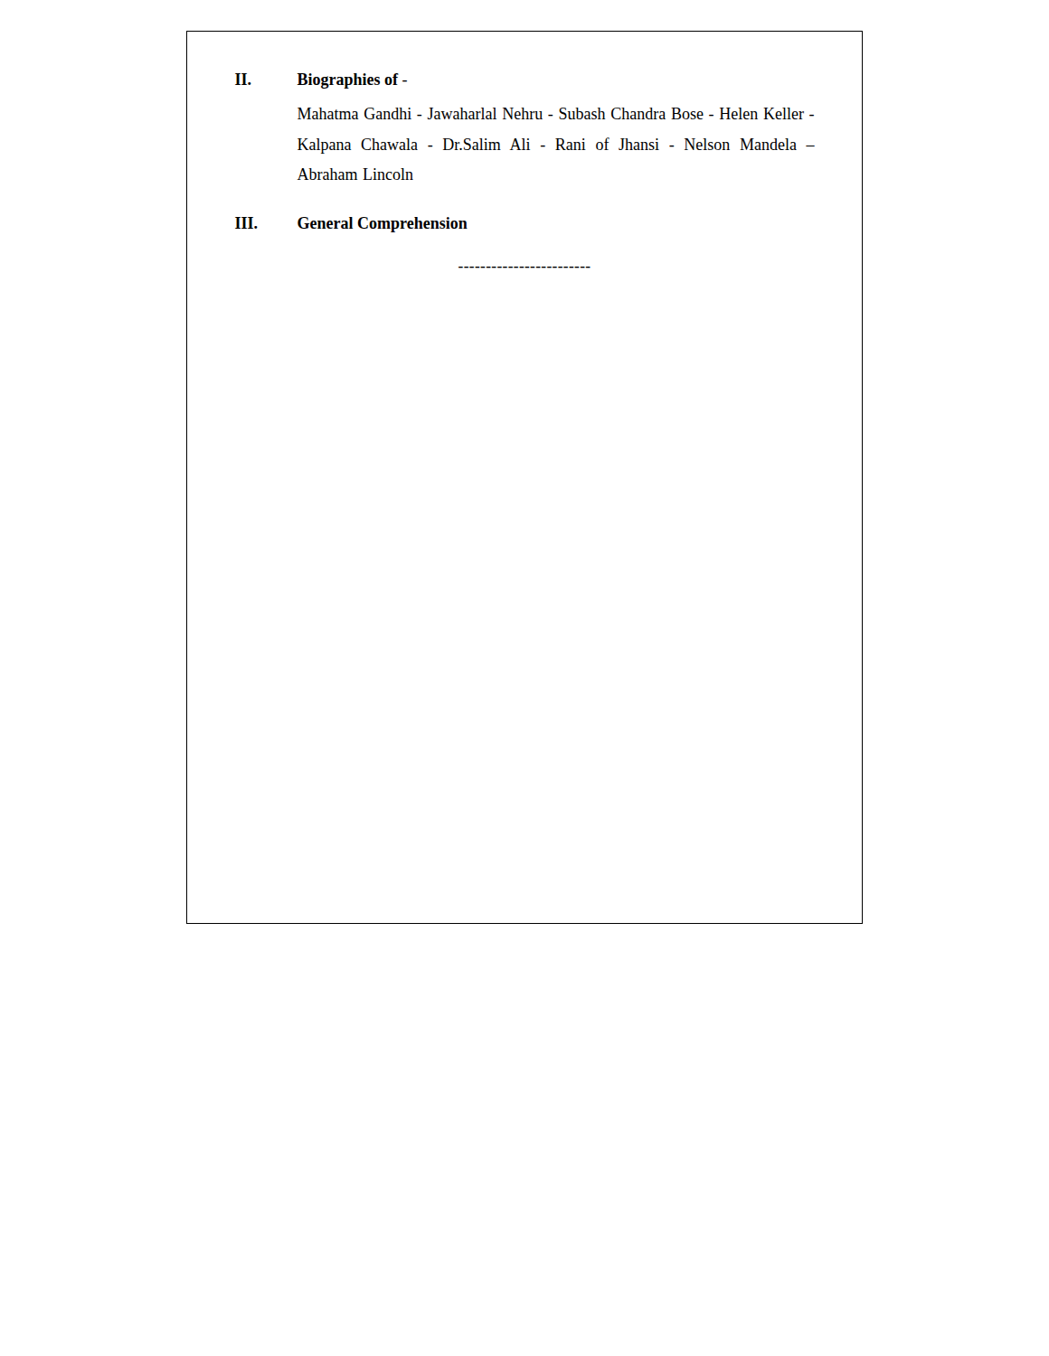II.
Biographies of -
Mahatma Gandhi - Jawaharlal Nehru - Subash Chandra Bose - Helen Keller - Kalpana Chawala - Dr.Salim Ali - Rani of Jhansi - Nelson Mandela – Abraham Lincoln
III.
General Comprehension
------------------------